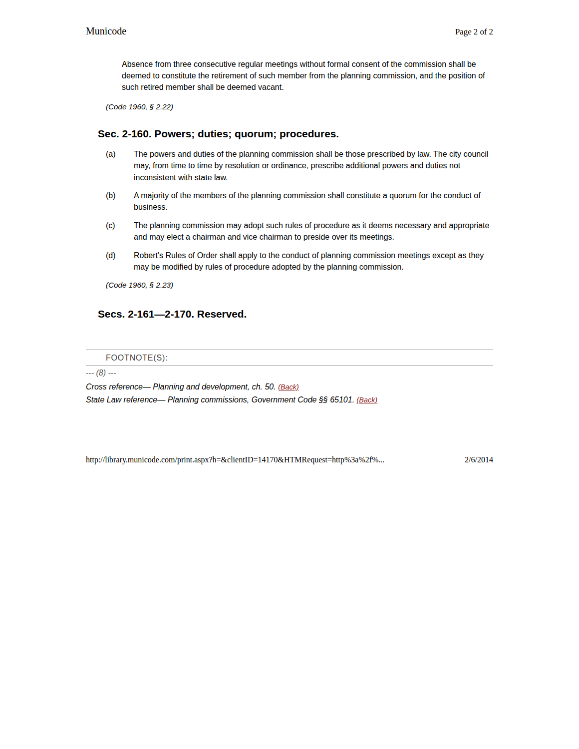Municode Page 2 of 2
Absence from three consecutive regular meetings without formal consent of the commission shall be deemed to constitute the retirement of such member from the planning commission, and the position of such retired member shall be deemed vacant.
(Code 1960, § 2.22)
Sec. 2-160. Powers; duties; quorum; procedures.
(a) The powers and duties of the planning commission shall be those prescribed by law. The city council may, from time to time by resolution or ordinance, prescribe additional powers and duties not inconsistent with state law.
(b) A majority of the members of the planning commission shall constitute a quorum for the conduct of business.
(c) The planning commission may adopt such rules of procedure as it deems necessary and appropriate and may elect a chairman and vice chairman to preside over its meetings.
(d) Robert's Rules of Order shall apply to the conduct of planning commission meetings except as they may be modified by rules of procedure adopted by the planning commission.
(Code 1960, § 2.23)
Secs. 2-161—2-170. Reserved.
FOOTNOTE(S):
--- (8) ---
Cross reference— Planning and development, ch. 50. (Back)
State Law reference— Planning commissions, Government Code §§ 65101. (Back)
http://library.municode.com/print.aspx?h=&clientID=14170&HTMRequest=http%3a%2f%... 2/6/2014